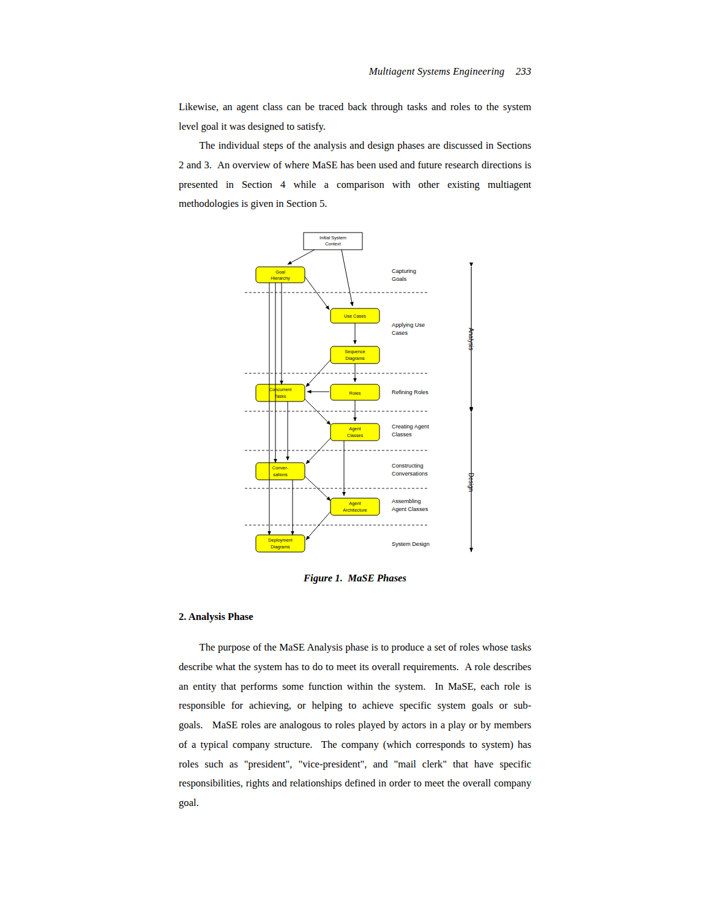Multiagent Systems Engineering 233
Likewise, an agent class can be traced back through tasks and roles to the system level goal it was designed to satisfy.
The individual steps of the analysis and design phases are discussed in Sections 2 and 3. An overview of where MaSE has been used and future research directions is presented in Section 4 while a comparison with other existing multiagent methodologies is given in Section 5.
Initial System Context Goal Hierarchy Use Cases Sequence Diagrams Concurrent Tasks Roles Agent Classes Conver- sations Agent Architecture Deployment Diagrams Capturing Goals Applying Use Cases Refining Roles Creating Agent Classes Constructing Conversations Assembling Agent Classes System Design Analysis Design
Figure 1. MaSE Phases
2. Analysis Phase
The purpose of the MaSE Analysis phase is to produce a set of roles whose tasks describe what the system has to do to meet its overall requirements. A role describes an entity that performs some function within the system. In MaSE, each role is responsible for achieving, or helping to achieve specific system goals or sub-goals. MaSE roles are analogous to roles played by actors in a play or by members of a typical company structure. The company (which corresponds to system) has roles such as "president", "vice-president", and "mail clerk" that have specific responsibilities, rights and relationships defined in order to meet the overall company goal.